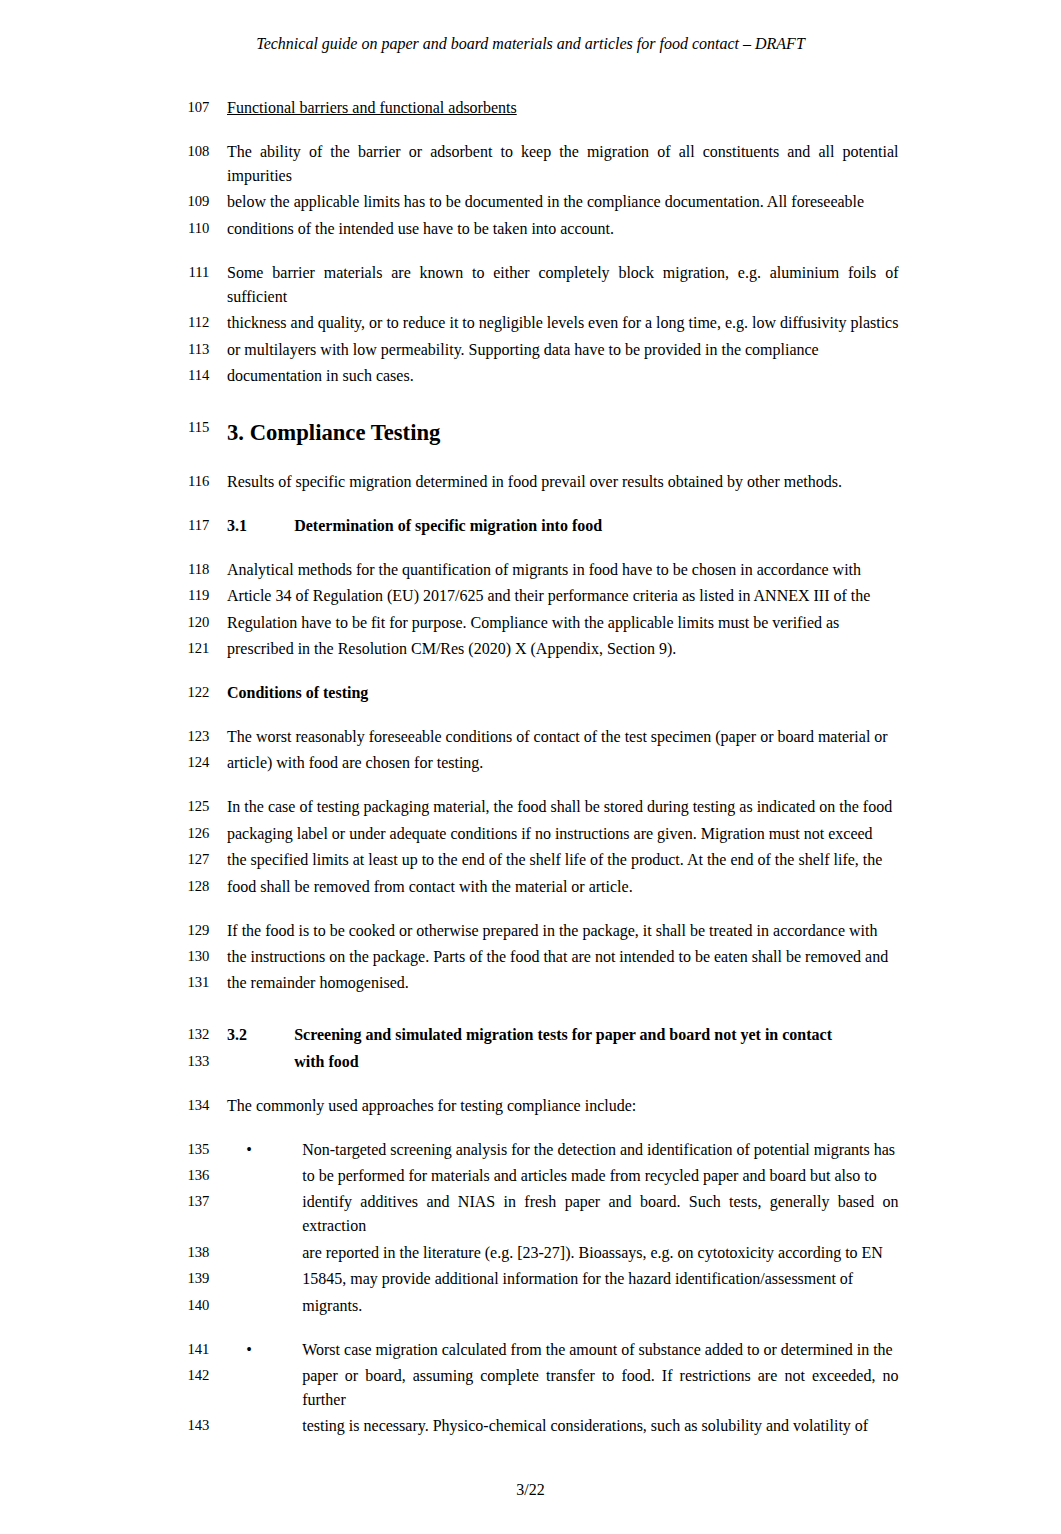Technical guide on paper and board materials and articles for food contact – DRAFT
107
Functional barriers and functional adsorbents
108
The ability of the barrier or adsorbent to keep the migration of all constituents and all potential impurities
109
below the applicable limits has to be documented in the compliance documentation. All foreseeable
110
conditions of the intended use have to be taken into account.
111
Some barrier materials are known to either completely block migration, e.g. aluminium foils of sufficient
112
thickness and quality, or to reduce it to negligible levels even for a long time, e.g. low diffusivity plastics
113
or multilayers with low permeability. Supporting data have to be provided in the compliance
114
documentation in such cases.
115
3. Compliance Testing
116
Results of specific migration determined in food prevail over results obtained by other methods.
117
3.1 Determination of specific migration into food
118
Analytical methods for the quantification of migrants in food have to be chosen in accordance with
119
Article 34 of Regulation (EU) 2017/625 and their performance criteria as listed in ANNEX III of the
120
Regulation have to be fit for purpose. Compliance with the applicable limits must be verified as
121
prescribed in the Resolution CM/Res (2020) X (Appendix, Section 9).
122
Conditions of testing
123
The worst reasonably foreseeable conditions of contact of the test specimen (paper or board material or
124
article) with food are chosen for testing.
125
In the case of testing packaging material, the food shall be stored during testing as indicated on the food
126
packaging label or under adequate conditions if no instructions are given. Migration must not exceed
127
the specified limits at least up to the end of the shelf life of the product. At the end of the shelf life, the
128
food shall be removed from contact with the material or article.
129
If the food is to be cooked or otherwise prepared in the package, it shall be treated in accordance with
130
the instructions on the package. Parts of the food that are not intended to be eaten shall be removed and
131
the remainder homogenised.
132
3.2 Screening and simulated migration tests for paper and board not yet in contact
133
with food
134
The commonly used approaches for testing compliance include:
135
•
Non-targeted screening analysis for the detection and identification of potential migrants has
136
to be performed for materials and articles made from recycled paper and board but also to
137
identify additives and NIAS in fresh paper and board. Such tests, generally based on extraction
138
are reported in the literature (e.g. [23-27]). Bioassays, e.g. on cytotoxicity according to EN
139
15845, may provide additional information for the hazard identification/assessment of
140
migrants.
141
•
Worst case migration calculated from the amount of substance added to or determined in the
142
paper or board, assuming complete transfer to food. If restrictions are not exceeded, no further
143
testing is necessary. Physico-chemical considerations, such as solubility and volatility of
3/22